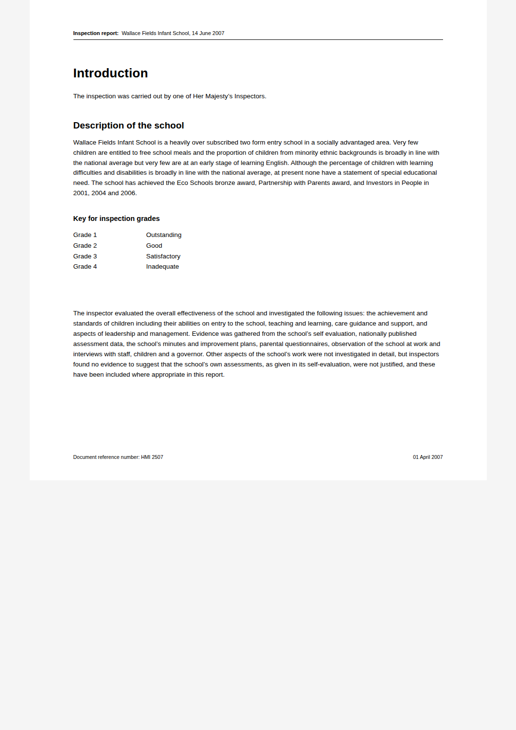Inspection report: Wallace Fields Infant School, 14 June 2007
Introduction
The inspection was carried out by one of Her Majesty’s Inspectors.
Description of the school
Wallace Fields Infant School is a heavily over subscribed two form entry school in a socially advantaged area. Very few children are entitled to free school meals and the proportion of children from minority ethnic backgrounds is broadly in line with the national average but very few are at an early stage of learning English. Although the percentage of children with learning difficulties and disabilities is broadly in line with the national average, at present none have a statement of special educational need. The school has achieved the Eco Schools bronze award, Partnership with Parents award, and Investors in People in 2001, 2004 and 2006.
Key for inspection grades
| Grade 1 | Outstanding |
| Grade 2 | Good |
| Grade 3 | Satisfactory |
| Grade 4 | Inadequate |
The inspector evaluated the overall effectiveness of the school and investigated the following issues: the achievement and standards of children including their abilities on entry to the school, teaching and learning, care guidance and support, and aspects of leadership and management. Evidence was gathered from the school’s self evaluation, nationally published assessment data, the school’s minutes and improvement plans, parental questionnaires, observation of the school at work and interviews with staff, children and a governor. Other aspects of the school’s work were not investigated in detail, but inspectors found no evidence to suggest that the school’s own assessments, as given in its self-evaluation, were not justified, and these have been included where appropriate in this report.
Document reference number: HMI 2507 01 April 2007